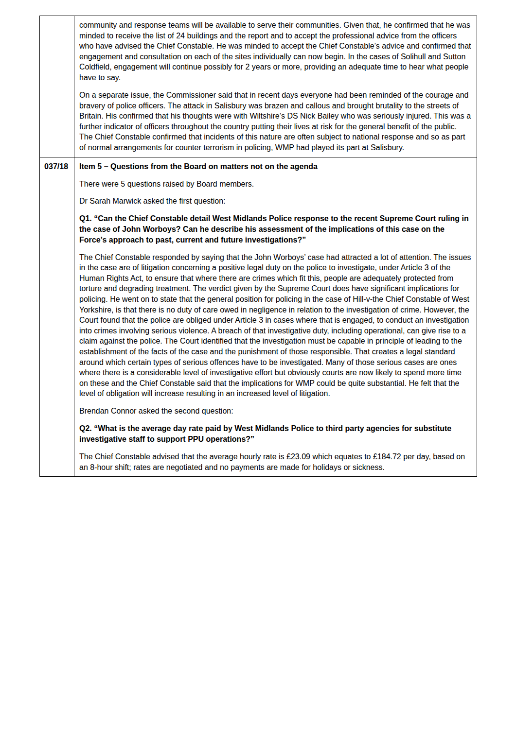| | community and response teams will be available to serve their communities. Given that, he confirmed that he was minded to receive the list of 24 buildings and the report and to accept the professional advice from the officers who have advised the Chief Constable. He was minded to accept the Chief Constable’s advice and confirmed that engagement and consultation on each of the sites individually can now begin. In the cases of Solihull and Sutton Coldfield, engagement will continue possibly for 2 years or more, providing an adequate time to hear what people have to say. On a separate issue, the Commissioner said that in recent days everyone had been reminded of the courage and bravery of police officers. The attack in Salisbury was brazen and callous and brought brutality to the streets of Britain. His confirmed that his thoughts were with Wiltshire’s DS Nick Bailey who was seriously injured. This was a further indicator of officers throughout the country putting their lives at risk for the general benefit of the public. The Chief Constable confirmed that incidents of this nature are often subject to national response and so as part of normal arrangements for counter terrorism in policing, WMP had played its part at Salisbury. |
| 037/18 | Item 5 – Questions from the Board on matters not on the agenda There were 5 questions raised by Board members. Dr Sarah Marwick asked the first question: Q1. “Can the Chief Constable detail West Midlands Police response to the recent Supreme Court ruling in the case of John Worboys? Can he describe his assessment of the implications of this case on the Force’s approach to past, current and future investigations?” The Chief Constable responded by saying that the John Worboys’ case had attracted a lot of attention. The issues in the case are of litigation concerning a positive legal duty on the police to investigate, under Article 3 of the Human Rights Act, to ensure that where there are crimes which fit this, people are adequately protected from torture and degrading treatment. The verdict given by the Supreme Court does have significant implications for policing. He went on to state that the general position for policing in the case of Hill-v-the Chief Constable of West Yorkshire, is that there is no duty of care owed in negligence in relation to the investigation of crime. However, the Court found that the police are obliged under Article 3 in cases where that is engaged, to conduct an investigation into crimes involving serious violence. A breach of that investigative duty, including operational, can give rise to a claim against the police. The Court identified that the investigation must be capable in principle of leading to the establishment of the facts of the case and the punishment of those responsible. That creates a legal standard around which certain types of serious offences have to be investigated. Many of those serious cases are ones where there is a considerable level of investigative effort but obviously courts are now likely to spend more time on these and the Chief Constable said that the implications for WMP could be quite substantial. He felt that the level of obligation will increase resulting in an increased level of litigation. Brendan Connor asked the second question: Q2. “What is the average day rate paid by West Midlands Police to third party agencies for substitute investigative staff to support PPU operations?” The Chief Constable advised that the average hourly rate is £23.09 which equates to £184.72 per day, based on an 8-hour shift; rates are negotiated and no payments are made for holidays or sickness. |